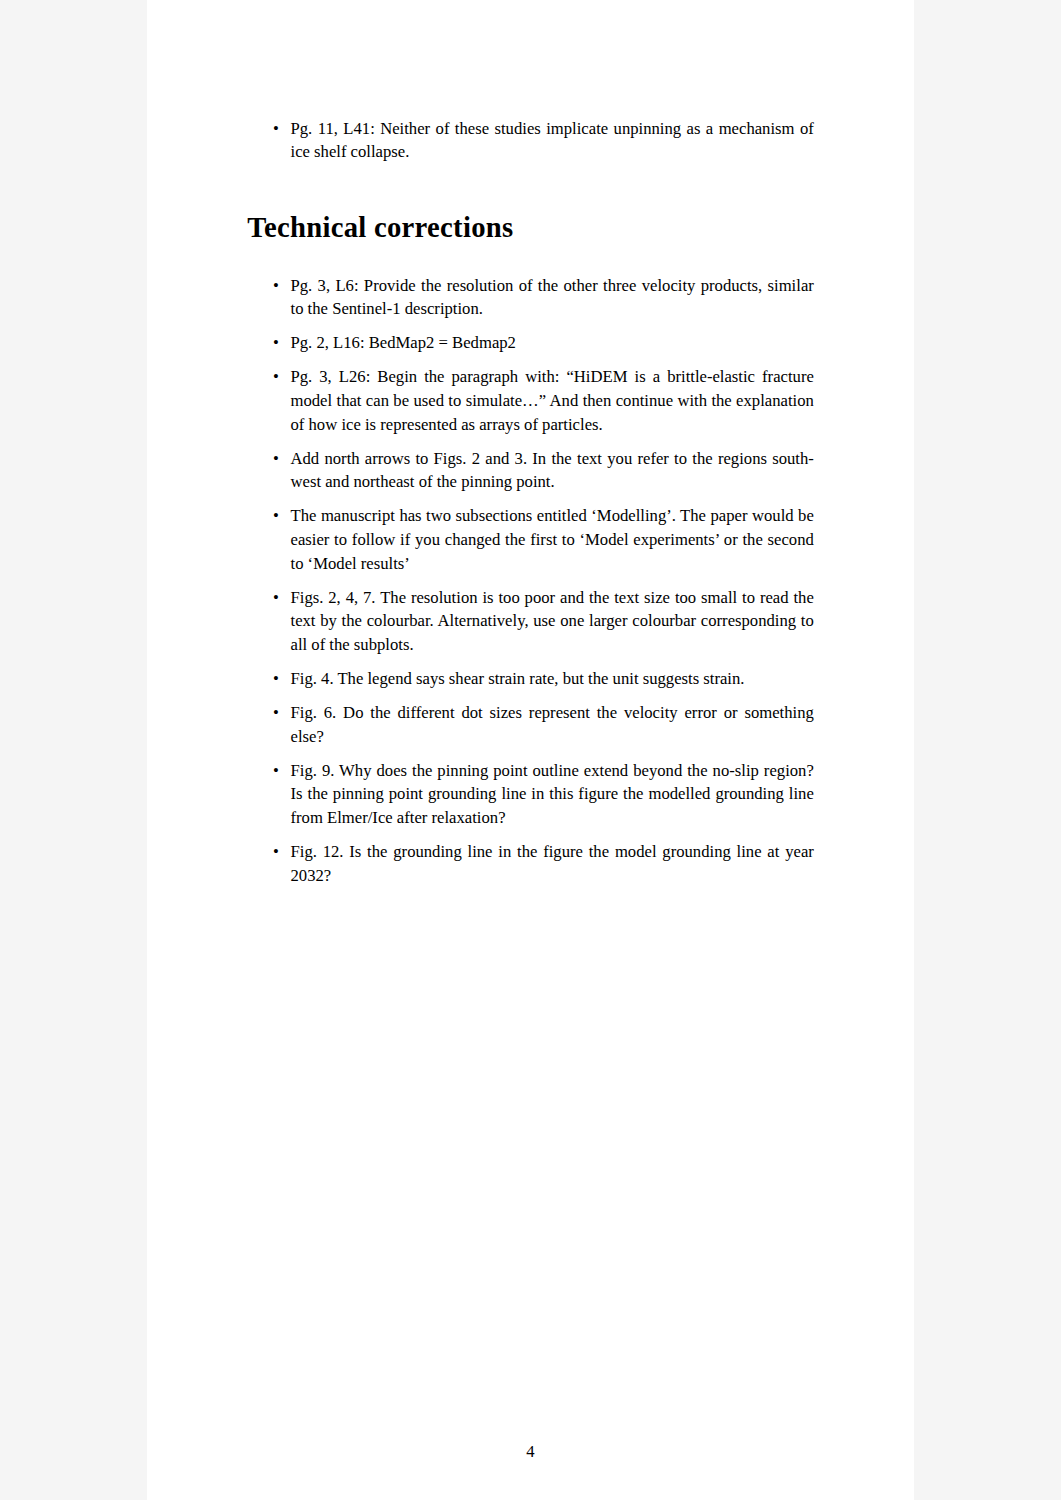Pg. 11, L41: Neither of these studies implicate unpinning as a mechanism of ice shelf collapse.
Technical corrections
Pg. 3, L6: Provide the resolution of the other three velocity products, similar to the Sentinel-1 description.
Pg. 2, L16: BedMap2 = Bedmap2
Pg. 3, L26: Begin the paragraph with: “HiDEM is a brittle-elastic fracture model that can be used to simulate…” And then continue with the explanation of how ice is represented as arrays of particles.
Add north arrows to Figs. 2 and 3. In the text you refer to the regions southwest and northeast of the pinning point.
The manuscript has two subsections entitled ‘Modelling’. The paper would be easier to follow if you changed the first to ‘Model experiments’ or the second to ‘Model results’
Figs. 2, 4, 7. The resolution is too poor and the text size too small to read the text by the colourbar. Alternatively, use one larger colourbar corresponding to all of the subplots.
Fig. 4. The legend says shear strain rate, but the unit suggests strain.
Fig. 6. Do the different dot sizes represent the velocity error or something else?
Fig. 9. Why does the pinning point outline extend beyond the no-slip region? Is the pinning point grounding line in this figure the modelled grounding line from Elmer/Ice after relaxation?
Fig. 12. Is the grounding line in the figure the model grounding line at year 2032?
4